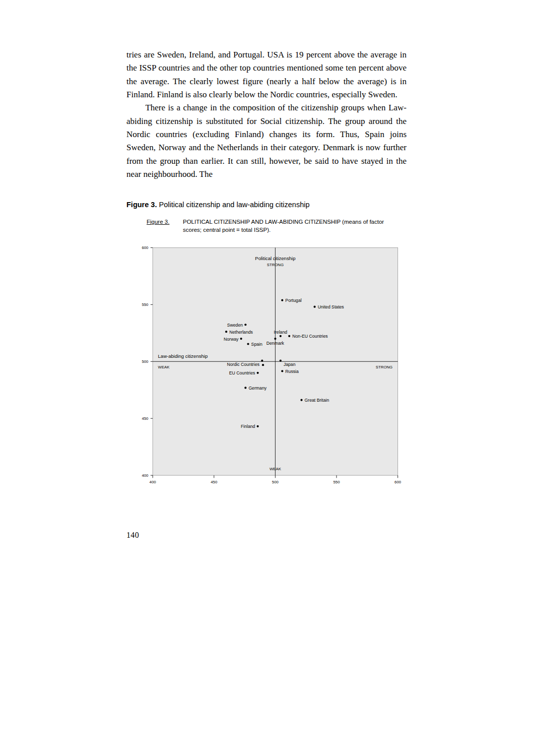tries are Sweden, Ireland, and Portugal. USA is 19 percent above the average in the ISSP countries and the other top countries mentioned some ten percent above the average. The clearly lowest figure (nearly a half below the average) is in Finland. Finland is also clearly below the Nordic countries, especially Sweden.
There is a change in the composition of the citizenship groups when Law-abiding citizenship is substituted for Social citizenship. The group around the Nordic countries (excluding Finland) changes its form. Thus, Spain joins Sweden, Norway and the Netherlands in their category. Denmark is now further from the group than earlier. It can still, however, be said to have stayed in the near neighbourhood. The
Figure 3. Political citizenship and law-abiding citizenship
Figure 3. POLITICAL CITIZENSHIP AND LAW-ABIDING CITIZENSHIP (means of factor scores; central point = total ISSP).
600 550 500 450 400 400 450 500 550 600 Political citizenship STRONG WEAK Law-abiding citizenship WEAK STRONG Portugal United States Sweden Netherlands Norway Spain Ireland Non-EU Countries Denmark Nordic Countries EU Countries Japan Russia Germany Great Britain Finland
140